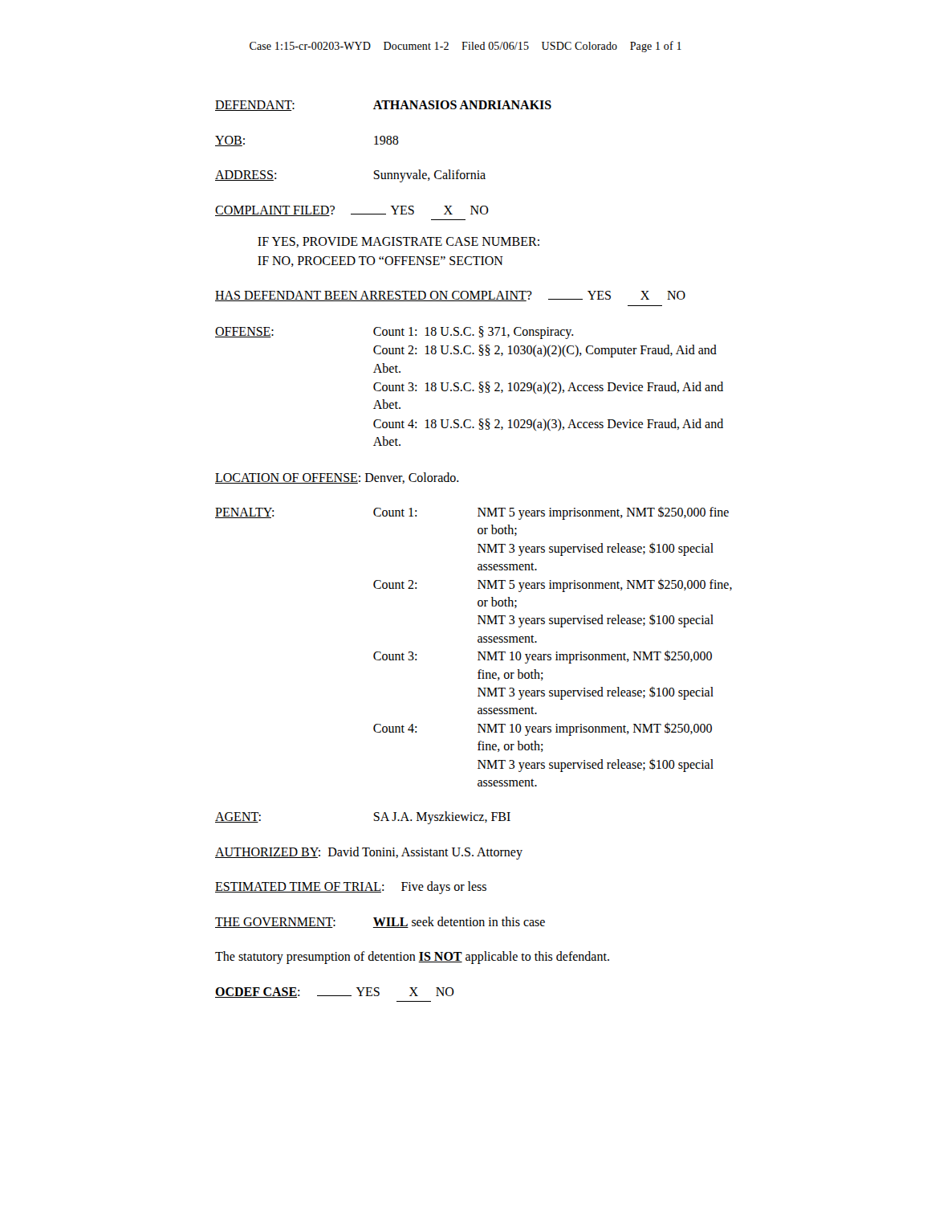Case 1:15-cr-00203-WYD Document 1-2 Filed 05/06/15 USDC Colorado Page 1 of 1
| DEFENDANT : | ATHANASIOS ANDRIANAKIS |
| YOB : | 1988 |
| ADDRESS : | Sunnyvale, California |
COMPLAINT FILED? YES XNO
IF YES, PROVIDE MAGISTRATE CASE NUMBER:
IF NO, PROCEED TO “OFFENSE” SECTION
HAS DEFENDANT BEEN ARRESTED ON COMPLAINT? YES XNO
| OFFENSE : | Count 1: 18 U.S.C. § 371, Conspiracy. Count 2: 18 U.S.C. §§ 2, 1030(a)(2)(C), Computer Fraud, Aid and Abet. Count 3: 18 U.S.C. §§ 2, 1029(a)(2), Access Device Fraud, Aid and Abet. Count 4: 18 U.S.C. §§ 2, 1029(a)(3), Access Device Fraud, Aid and Abet. |
LOCATION OF OFFENSE: Denver, Colorado.
| PENALTY : | / Count 1: / NMT 5 years imprisonment, NMT $250,000 fine or both; NMT 3 years supervised release; $100 special assessment. / / Count 2: / NMT 5 years imprisonment, NMT $250,000 fine, or both; NMT 3 years supervised release; $100 special assessment. / / Count 3: / NMT 10 years imprisonment, NMT $250,000 fine, or both; NMT 3 years supervised release; $100 special assessment. / / Count 4: / NMT 10 years imprisonment, NMT $250,000 fine, or both; NMT 3 years supervised release; $100 special assessment. / |
| AGENT : | SA J.A. Myszkiewicz, FBI |
AUTHORIZED BY: David Tonini, Assistant U.S. Attorney
ESTIMATED TIME OF TRIAL: Five days or less
| THE GOVERNMENT : | WILL seek detention in this case |
The statutory presumption of detention IS NOT applicable to this defendant.
OCDEF CASE: YES XNO